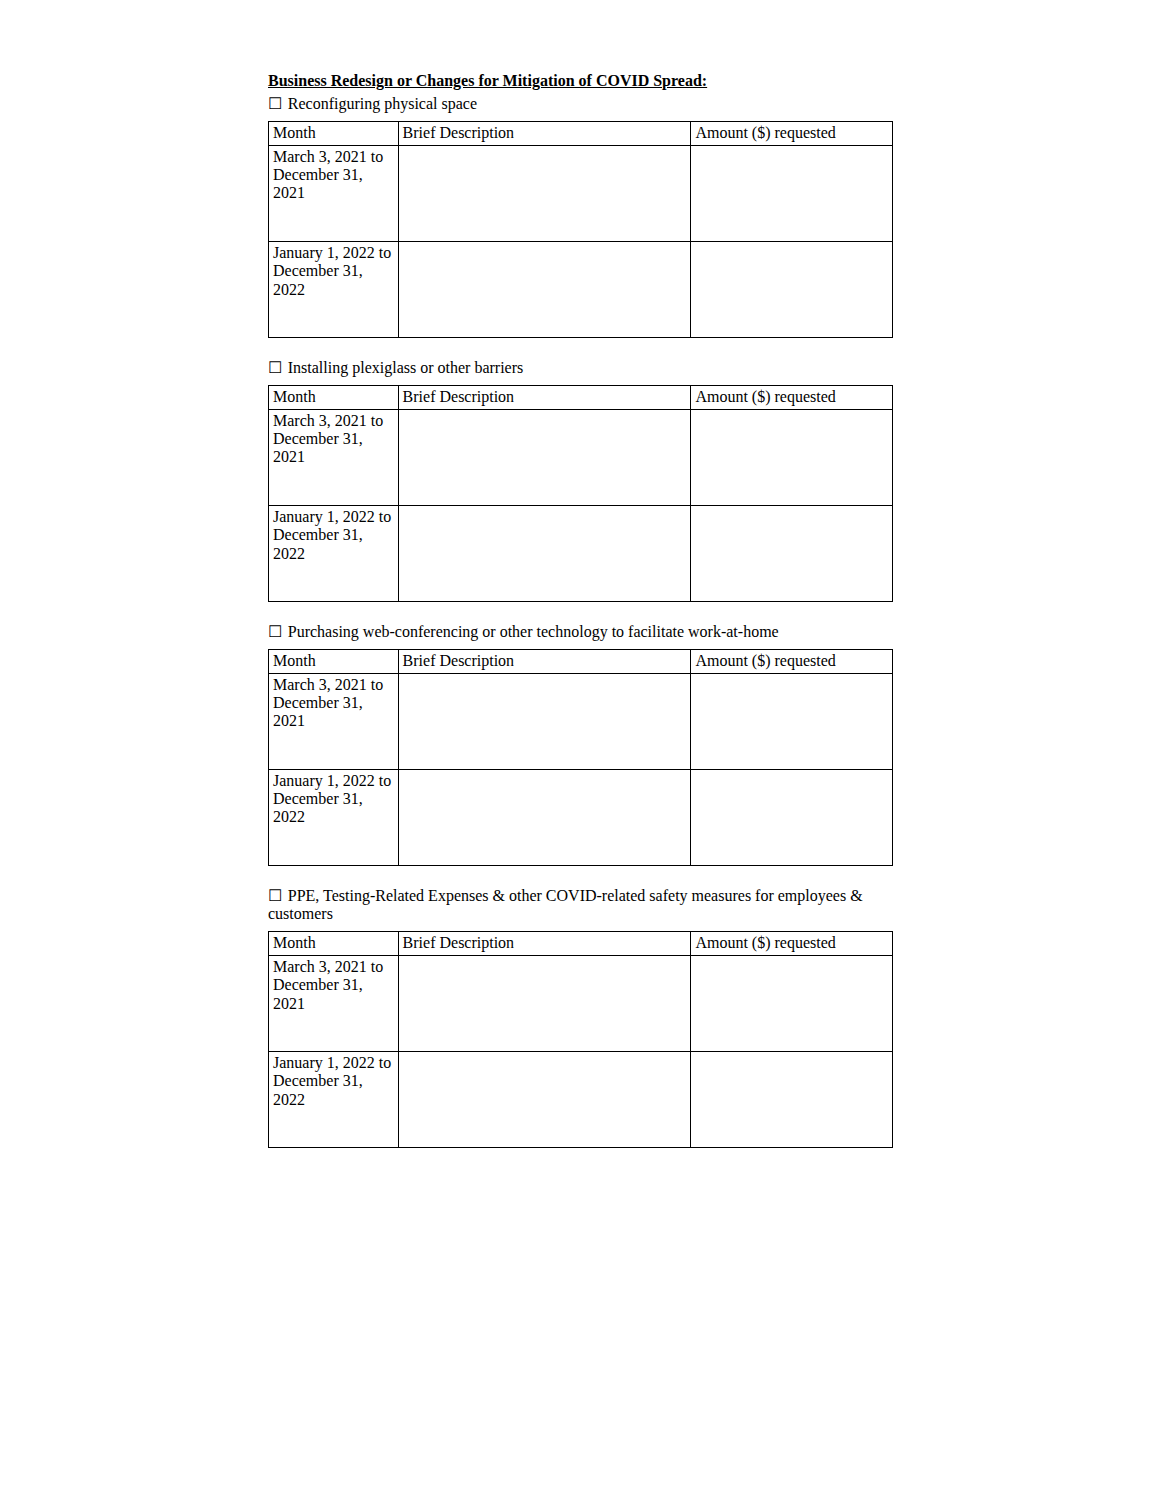Business Redesign or Changes for Mitigation of COVID Spread:
☐Reconfiguring physical space
| Month | Brief Description | Amount ($) requested |
| --- | --- | --- |
| March 3, 2021 to December 31, 2021 | | |
| January 1, 2022 to December 31, 2022 | | |
☐Installing plexiglass or other barriers
| Month | Brief Description | Amount ($) requested |
| --- | --- | --- |
| March 3, 2021 to December 31, 2021 | | |
| January 1, 2022 to December 31, 2022 | | |
☐Purchasing web-conferencing or other technology to facilitate work-at-home
| Month | Brief Description | Amount ($) requested |
| --- | --- | --- |
| March 3, 2021 to December 31, 2021 | | |
| January 1, 2022 to December 31, 2022 | | |
☐PPE, Testing-Related Expenses & other COVID-related safety measures for employees & customers
| Month | Brief Description | Amount ($) requested |
| --- | --- | --- |
| March 3, 2021 to December 31, 2021 | | |
| January 1, 2022 to December 31, 2022 | | |